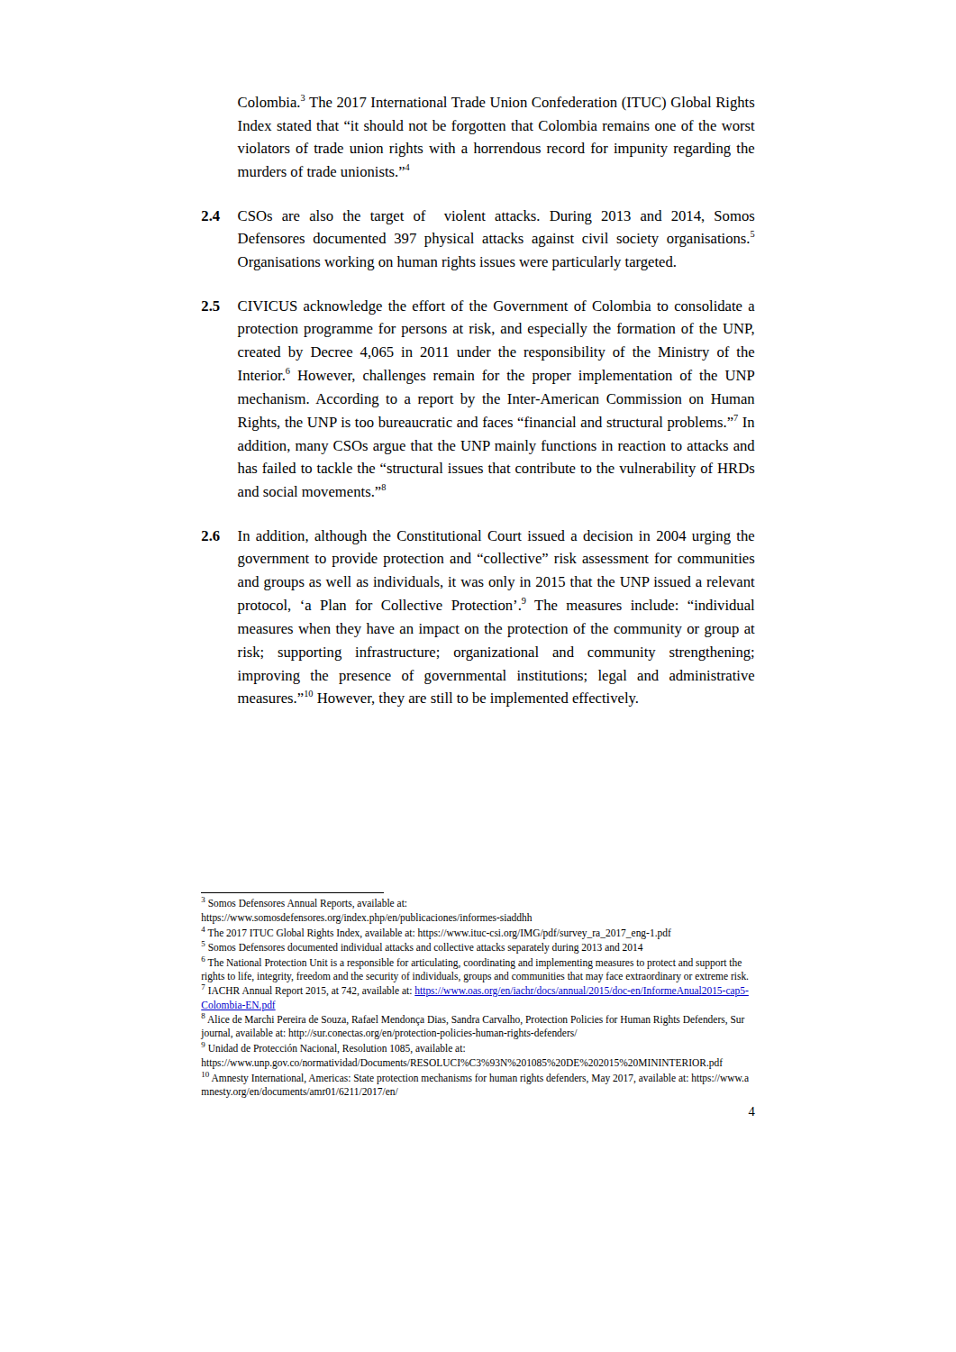Colombia.3 The 2017 International Trade Union Confederation (ITUC) Global Rights Index stated that “it should not be forgotten that Colombia remains one of the worst violators of trade union rights with a horrendous record for impunity regarding the murders of trade unionists.”4
2.4
CSOs are also the target of violent attacks. During 2013 and 2014, Somos Defensores documented 397 physical attacks against civil society organisations.5 Organisations working on human rights issues were particularly targeted.
2.5
CIVICUS acknowledge the effort of the Government of Colombia to consolidate a protection programme for persons at risk, and especially the formation of the UNP, created by Decree 4,065 in 2011 under the responsibility of the Ministry of the Interior.6 However, challenges remain for the proper implementation of the UNP mechanism. According to a report by the Inter-American Commission on Human Rights, the UNP is too bureaucratic and faces “financial and structural problems.”7 In addition, many CSOs argue that the UNP mainly functions in reaction to attacks and has failed to tackle the “structural issues that contribute to the vulnerability of HRDs and social movements.”8
2.6
In addition, although the Constitutional Court issued a decision in 2004 urging the government to provide protection and “collective” risk assessment for communities and groups as well as individuals, it was only in 2015 that the UNP issued a relevant protocol, ‘a Plan for Collective Protection’.9 The measures include: “individual measures when they have an impact on the protection of the community or group at risk; supporting infrastructure; organizational and community strengthening; improving the presence of governmental institutions; legal and administrative measures.”10 However, they are still to be implemented effectively.
3 Somos Defensores Annual Reports, available at:
https://www.somosdefensores.org/index.php/en/publicaciones/informes-siaddhh
4 The 2017 ITUC Global Rights Index, available at: https://www.ituc-csi.org/IMG/pdf/survey_ra_2017_eng-1.pdf
5 Somos Defensores documented individual attacks and collective attacks separately during 2013 and 2014
6 The National Protection Unit is a responsible for articulating, coordinating and implementing measures to protect and support the rights to life, integrity, freedom and the security of individuals, groups and communities that may face extraordinary or extreme risk.
7 IACHR Annual Report 2015, at 742, available at: https://www.oas.org/en/iachr/docs/annual/2015/doc-en/InformeAnual2015-cap5-Colombia-EN.pdf
8 Alice de Marchi Pereira de Souza, Rafael Mendonça Dias, Sandra Carvalho, Protection Policies for Human Rights Defenders, Sur journal, available at: http://sur.conectas.org/en/protection-policies-human-rights-defenders/
9 Unidad de Protección Nacional, Resolution 1085, available at:
https://www.unp.gov.co/normatividad/Documents/RESOLUCI%C3%93N%201085%20DE%202015%20MININTERIOR.pdf
10 Amnesty International, Americas: State protection mechanisms for human rights defenders, May 2017, available at: https://www.amnesty.org/en/documents/amr01/6211/2017/en/
4